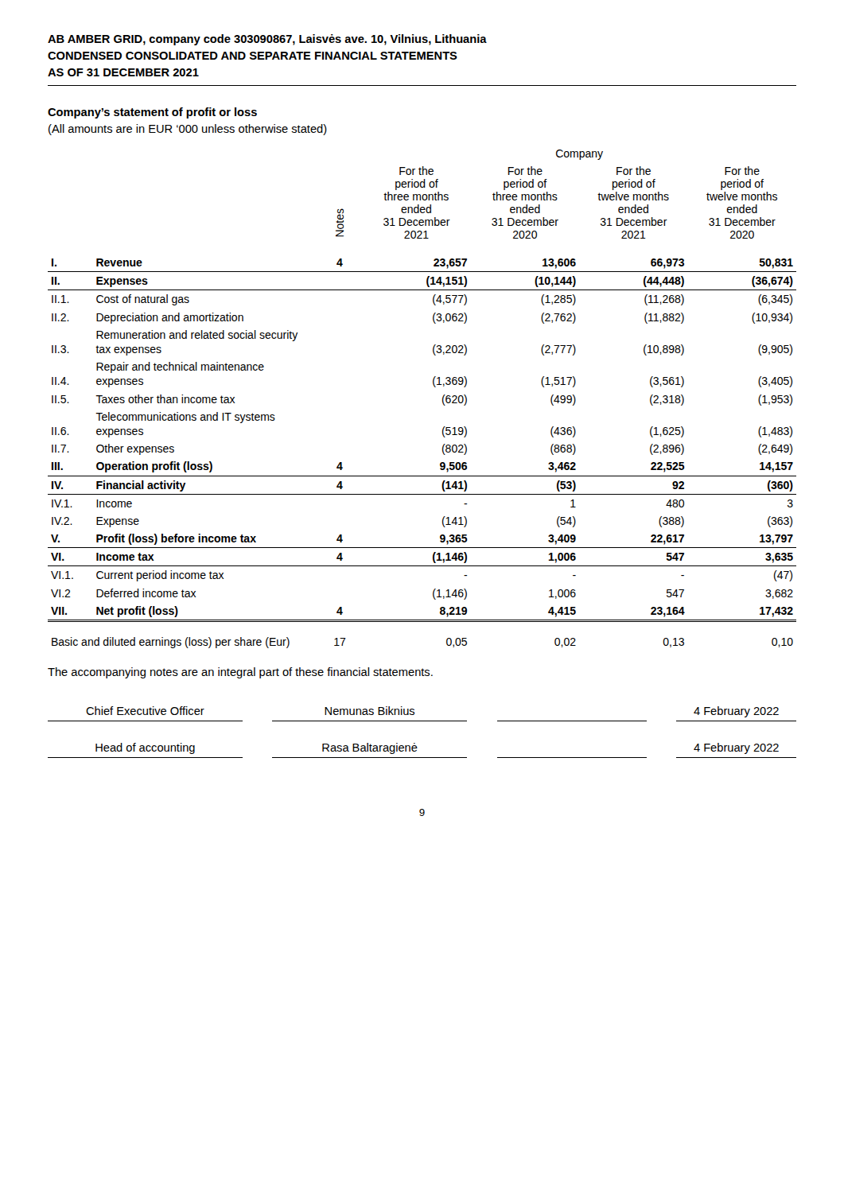AB AMBER GRID, company code 303090867, Laisvės ave. 10, Vilnius, Lithuania
CONDENSED CONSOLIDATED AND SEPARATE FINANCIAL STATEMENTS
AS OF 31 DECEMBER 2021
Company’s statement of profit or loss
(All amounts are in EUR ‘000 unless otherwise stated)
| | Company |
| --- | --- |
| | Notes | For the period of three months ended 31 December 2021 | For the period of three months ended 31 December 2020 | For the period of twelve months ended 31 December 2021 | For the period of twelve months ended 31 December 2020 |
| I. | Revenue | 4 | 23,657 | 13,606 | 66,973 | 50,831 |
| II. | Expenses | | (14,151) | (10,144) | (44,448) | (36,674) |
| II.1. | Cost of natural gas | | (4,577) | (1,285) | (11,268) | (6,345) |
| II.2. | Depreciation and amortization | | (3,062) | (2,762) | (11,882) | (10,934) |
| II.3. | Remuneration and related social security tax expenses | | (3,202) | (2,777) | (10,898) | (9,905) |
| II.4. | Repair and technical maintenance expenses | | (1,369) | (1,517) | (3,561) | (3,405) |
| II.5. | Taxes other than income tax | | (620) | (499) | (2,318) | (1,953) |
| II.6. | Telecommunications and IT systems expenses | | (519) | (436) | (1,625) | (1,483) |
| II.7. | Other expenses | | (802) | (868) | (2,896) | (2,649) |
| III. | Operation profit (loss) | 4 | 9,506 | 3,462 | 22,525 | 14,157 |
| IV. | Financial activity | 4 | (141) | (53) | 92 | (360) |
| IV.1. | Income | | - | 1 | 480 | 3 |
| IV.2. | Expense | | (141) | (54) | (388) | (363) |
| V. | Profit (loss) before income tax | 4 | 9,365 | 3,409 | 22,617 | 13,797 |
| VI. | Income tax | 4 | (1,146) | 1,006 | 547 | 3,635 |
| VI.1. | Current period income tax | | - | - | - | (47) |
| VI.2 | Deferred income tax | | (1,146) | 1,006 | 547 | 3,682 |
| VII. | Net profit (loss) | 4 | 8,219 | 4,415 | 23,164 | 17,432 |
| Basic and diluted earnings (loss) per share (Eur) | 17 | 0,05 | 0,02 | 0,13 | 0,10 |
The accompanying notes are an integral part of these financial statements.
| Chief Executive Officer | | Nemunas Biknius | | | | 4 February 2022 |
| Head of accounting | | Rasa Baltaragienė | | | | 4 February 2022 |
9